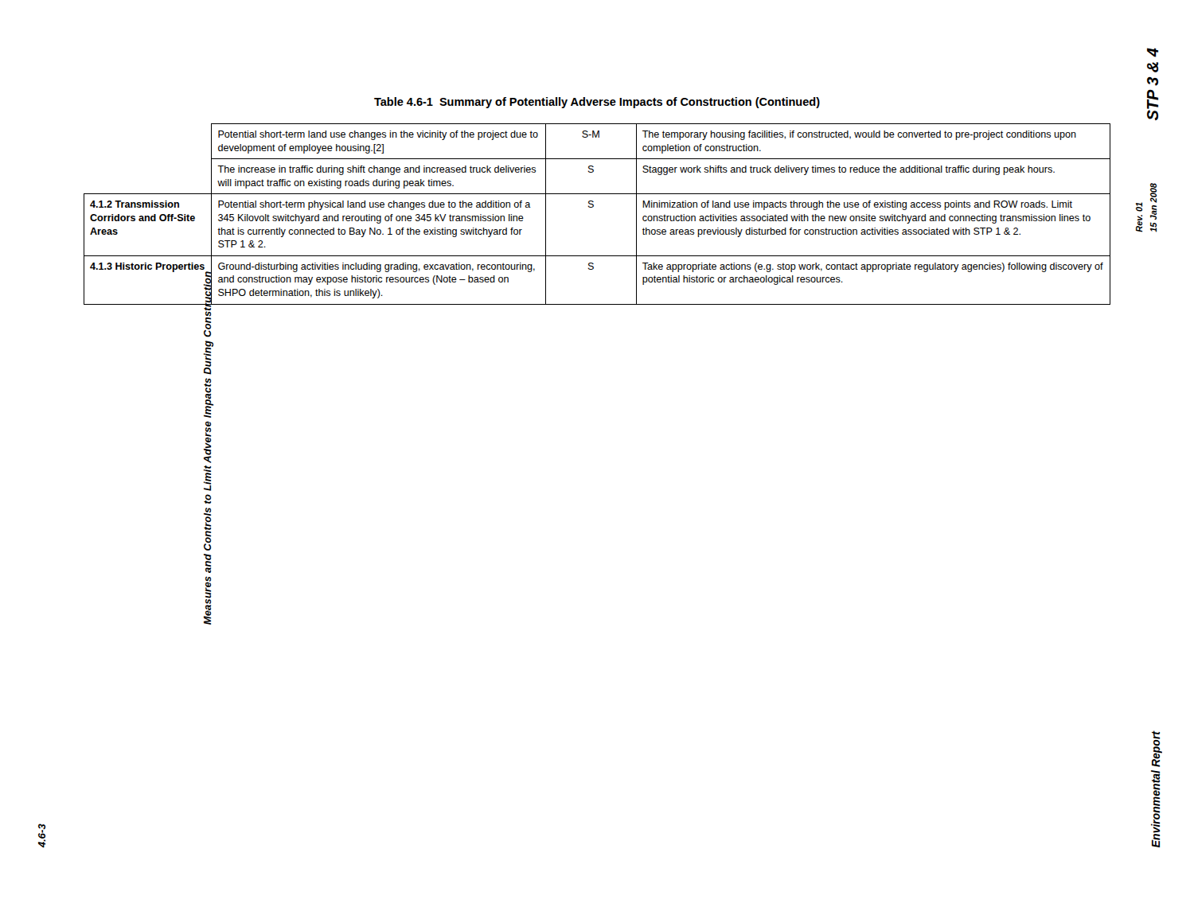Measures and Controls to Limit Adverse Impacts During Construction
4.6-3
STP 3 & 4
Rev. 01
15 Jan 2008
Environmental Report
Table 4.6-1 Summary of Potentially Adverse Impacts of Construction (Continued)
| | Potential short-term land use changes in the vicinity of the project due to development of employee housing.[2] | S-M | The temporary housing facilities, if constructed, would be converted to pre-project conditions upon completion of construction. |
| The increase in traffic during shift change and increased truck deliveries will impact traffic on existing roads during peak times. | S | Stagger work shifts and truck delivery times to reduce the additional traffic during peak hours. |
| 4.1.2 Transmission Corridors and Off-Site Areas | Potential short-term physical land use changes due to the addition of a 345 Kilovolt switchyard and rerouting of one 345 kV transmission line that is currently connected to Bay No. 1 of the existing switchyard for STP 1 & 2. | S | Minimization of land use impacts through the use of existing access points and ROW roads. Limit construction activities associated with the new onsite switchyard and connecting transmission lines to those areas previously disturbed for construction activities associated with STP 1 & 2. |
| 4.1.3 Historic Properties | Ground-disturbing activities including grading, excavation, recontouring, and construction may expose historic resources (Note – based on SHPO determination, this is unlikely). | S | Take appropriate actions (e.g. stop work, contact appropriate regulatory agencies) following discovery of potential historic or archaeological resources. |